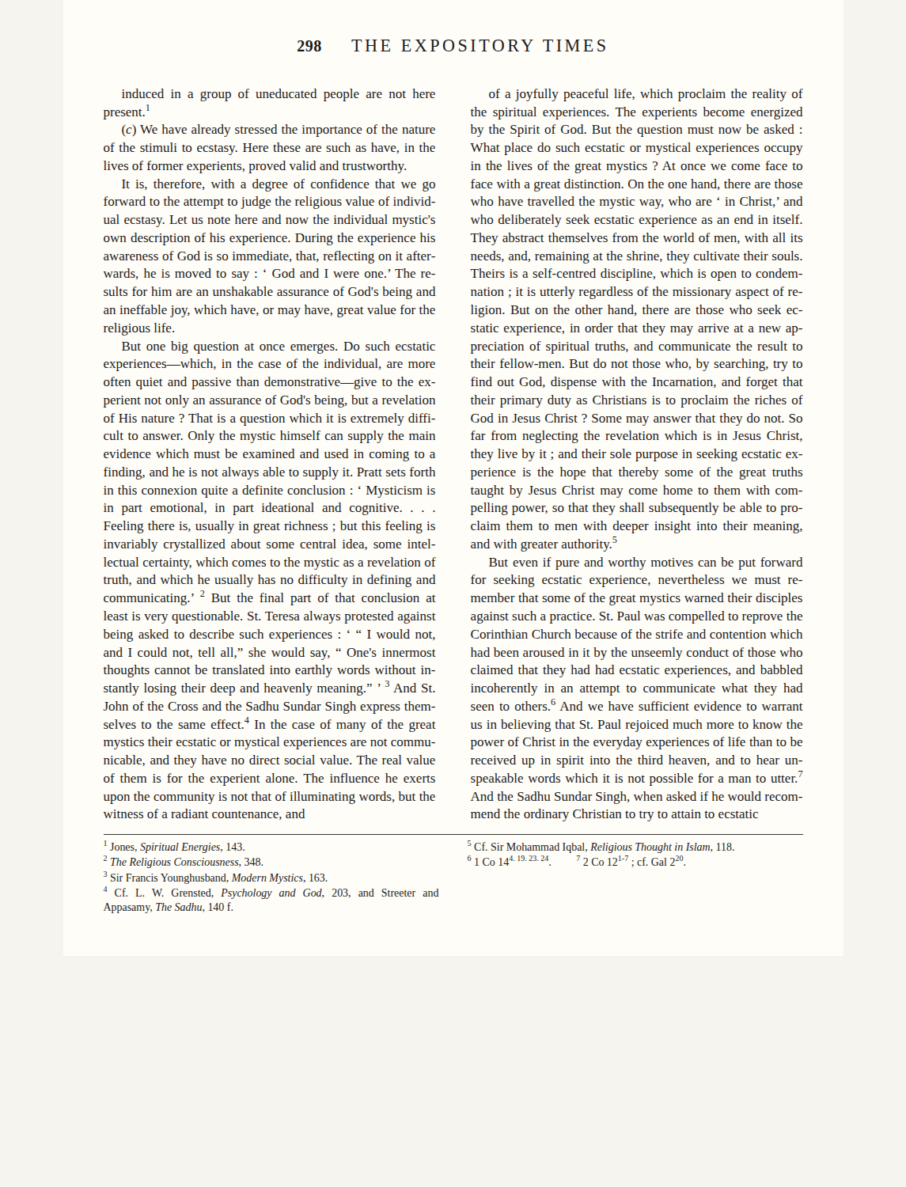298
The Expository Times
induced in a group of uneducated people are not here present.1
(c) We have already stressed the importance of the nature of the stimuli to ecstasy. Here these are such as have, in the lives of former experients, proved valid and trustworthy.
It is, therefore, with a degree of confidence that we go forward to the attempt to judge the religious value of individual ecstasy. Let us note here and now the individual mystic's own description of his experience. During the experience his awareness of God is so immediate, that, reflecting on it afterwards, he is moved to say : ‘ God and I were one.’ The results for him are an unshakable assurance of God's being and an ineffable joy, which have, or may have, great value for the religious life.
But one big question at once emerges. Do such ecstatic experiences—which, in the case of the individual, are more often quiet and passive than demonstrative—give to the experient not only an assurance of God's being, but a revelation of His nature ? That is a question which it is extremely difficult to answer. Only the mystic himself can supply the main evidence which must be examined and used in coming to a finding, and he is not always able to supply it. Pratt sets forth in this connexion quite a definite conclusion : ‘ Mysticism is in part emotional, in part ideational and cognitive. . . . Feeling there is, usually in great richness ; but this feeling is invariably crystallized about some central idea, some intellectual certainty, which comes to the mystic as a revelation of truth, and which he usually has no difficulty in defining and communicating.’ 2 But the final part of that conclusion at least is very questionable. St. Teresa always protested against being asked to describe such experiences : ‘ “ I would not, and I could not, tell all,” she would say, “ One's innermost thoughts cannot be translated into earthly words without instantly losing their deep and heavenly meaning.” ’ 3 And St. John of the Cross and the Sadhu Sundar Singh express themselves to the same effect.4 In the case of many of the great mystics their ecstatic or mystical experiences are not communicable, and they have no direct social value. The real value of them is for the experient alone. The influence he exerts upon the community is not that of illuminating words, but the witness of a radiant countenance, and
of a joyfully peaceful life, which proclaim the reality of the spiritual experiences. The experients become energized by the Spirit of God. But the question must now be asked : What place do such ecstatic or mystical experiences occupy in the lives of the great mystics ? At once we come face to face with a great distinction. On the one hand, there are those who have travelled the mystic way, who are ‘ in Christ,’ and who deliberately seek ecstatic experience as an end in itself. They abstract themselves from the world of men, with all its needs, and, remaining at the shrine, they cultivate their souls. Theirs is a self-centred discipline, which is open to condemnation ; it is utterly regardless of the missionary aspect of religion. But on the other hand, there are those who seek ecstatic experience, in order that they may arrive at a new appreciation of spiritual truths, and communicate the result to their fellow-men. But do not those who, by searching, try to find out God, dispense with the Incarnation, and forget that their primary duty as Christians is to proclaim the riches of God in Jesus Christ ? Some may answer that they do not. So far from neglecting the revelation which is in Jesus Christ, they live by it ; and their sole purpose in seeking ecstatic experience is the hope that thereby some of the great truths taught by Jesus Christ may come home to them with compelling power, so that they shall subsequently be able to proclaim them to men with deeper insight into their meaning, and with greater authority.5
But even if pure and worthy motives can be put forward for seeking ecstatic experience, nevertheless we must remember that some of the great mystics warned their disciples against such a practice. St. Paul was compelled to reprove the Corinthian Church because of the strife and contention which had been aroused in it by the unseemly conduct of those who claimed that they had had ecstatic experiences, and babbled incoherently in an attempt to communicate what they had seen to others.6 And we have sufficient evidence to warrant us in believing that St. Paul rejoiced much more to know the power of Christ in the everyday experiences of life than to be received up in spirit into the third heaven, and to hear unspeakable words which it is not possible for a man to utter.7 And the Sadhu Sundar Singh, when asked if he would recommend the ordinary Christian to try to attain to ecstatic
1 Jones, Spiritual Energies, 143.
2 The Religious Consciousness, 348.
3 Sir Francis Younghusband, Modern Mystics, 163.
4 Cf. L. W. Grensted, Psychology and God, 203, and Streeter and Appasamy, The Sadhu, 140 f.
5 Cf. Sir Mohammad Iqbal, Religious Thought in Islam, 118.
6 1 Co 144. 19. 23. 24. 7 2 Co 121-7 ; cf. Gal 220.